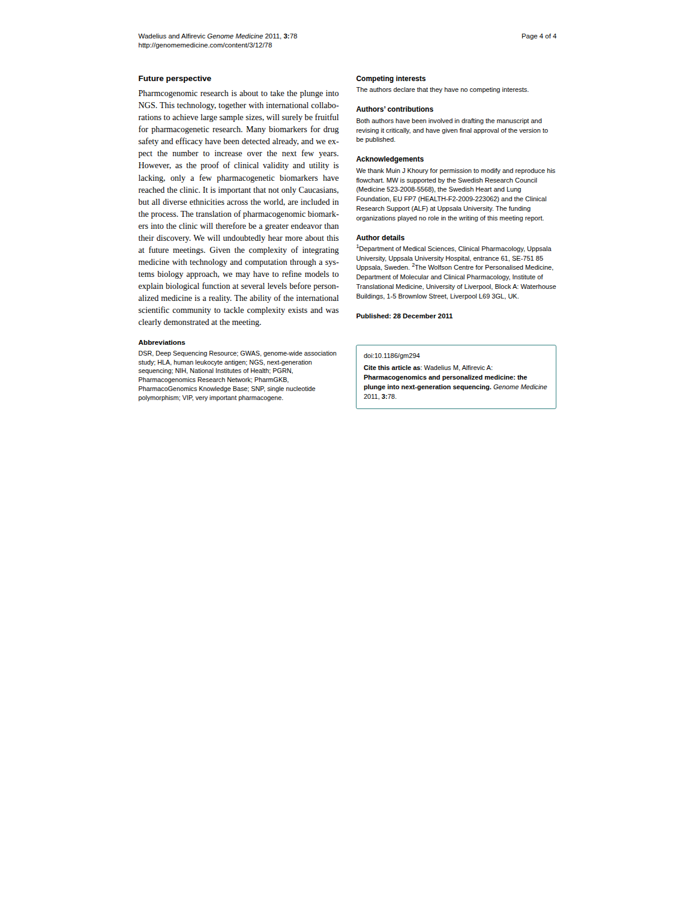Wadelius and Alfirevic Genome Medicine 2011, 3: 78
http://genomemedicine.com/content/3/12/78
Page 4 of 4
Future perspective
Pharmcogenomic research is about to take the plunge into NGS. This technology, together with international collaborations to achieve large sample sizes, will surely be fruitful for pharmacogenetic research. Many biomarkers for drug safety and efficacy have been detected already, and we expect the number to increase over the next few years. However, as the proof of clinical validity and utility is lacking, only a few pharmacogenetic biomarkers have reached the clinic. It is important that not only Caucasians, but all diverse ethnicities across the world, are included in the process. The translation of pharmacogenomic biomarkers into the clinic will therefore be a greater endeavor than their discovery. We will undoubtedly hear more about this at future meetings. Given the complexity of integrating medicine with technology and computation through a systems biology approach, we may have to refine models to explain biological function at several levels before personalized medicine is a reality. The ability of the international scientific community to tackle complexity exists and was clearly demonstrated at the meeting.
Abbreviations
DSR, Deep Sequencing Resource; GWAS, genome-wide association study; HLA, human leukocyte antigen; NGS, next-generation sequencing; NIH, National Institutes of Health; PGRN, Pharmacogenomics Research Network; PharmGKB, PharmacoGenomics Knowledge Base; SNP, single nucleotide polymorphism; VIP, very important pharmacogene.
Competing interests
The authors declare that they have no competing interests.
Authors’ contributions
Both authors have been involved in drafting the manuscript and revising it critically, and have given final approval of the version to be published.
Acknowledgements
We thank Muin J Khoury for permission to modify and reproduce his flowchart. MW is supported by the Swedish Research Council (Medicine 523-2008-5568), the Swedish Heart and Lung Foundation, EU FP7 (HEALTH-F2-2009-223062) and the Clinical Research Support (ALF) at Uppsala University. The funding organizations played no role in the writing of this meeting report.
Author details
1Department of Medical Sciences, Clinical Pharmacology, Uppsala University, Uppsala University Hospital, entrance 61, SE-751 85 Uppsala, Sweden. 2The Wolfson Centre for Personalised Medicine, Department of Molecular and Clinical Pharmacology, Institute of Translational Medicine, University of Liverpool, Block A: Waterhouse Buildings, 1-5 Brownlow Street, Liverpool L69 3GL, UK.
Published: 28 December 2011
doi:10.1186/gm294
Cite this article as: Wadelius M, Alfirevic A: Pharmacogenomics and personalized medicine: the plunge into next-generation sequencing. Genome Medicine 2011, 3: 78.